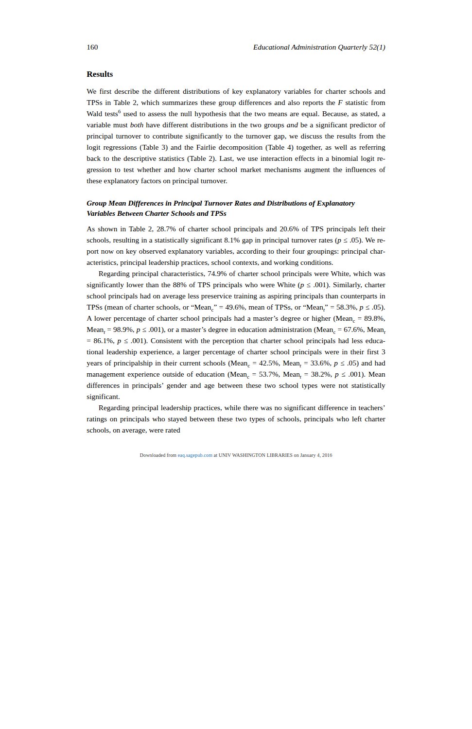160 Educational Administration Quarterly 52(1)
Results
We first describe the different distributions of key explanatory variables for charter schools and TPSs in Table 2, which summarizes these group differences and also reports the F statistic from Wald tests6 used to assess the null hypothesis that the two means are equal. Because, as stated, a variable must both have different distributions in the two groups and be a significant predictor of principal turnover to contribute significantly to the turnover gap, we discuss the results from the logit regressions (Table 3) and the Fairlie decomposition (Table 4) together, as well as referring back to the descriptive statistics (Table 2). Last, we use interaction effects in a binomial logit regression to test whether and how charter school market mechanisms augment the influences of these explanatory factors on principal turnover.
Group Mean Differences in Principal Turnover Rates and Distributions of Explanatory Variables Between Charter Schools and TPSs
As shown in Table 2, 28.7% of charter school principals and 20.6% of TPS principals left their schools, resulting in a statistically significant 8.1% gap in principal turnover rates (p ≤ .05). We report now on key observed explanatory variables, according to their four groupings: principal characteristics, principal leadership practices, school contexts, and working conditions.
Regarding principal characteristics, 74.9% of charter school principals were White, which was significantly lower than the 88% of TPS principals who were White (p ≤ .001). Similarly, charter school principals had on average less preservice training as aspiring principals than counterparts in TPSs (mean of charter schools, or “Meanc” = 49.6%, mean of TPSs, or “Meant” = 58.3%, p ≤ .05). A lower percentage of charter school principals had a master’s degree or higher (Meanc = 89.8%, Meant = 98.9%, p ≤ .001), or a master’s degree in education administration (Meanc = 67.6%, Meant = 86.1%, p ≤ .001). Consistent with the perception that charter school principals had less educational leadership experience, a larger percentage of charter school principals were in their first 3 years of principalship in their current schools (Meanc = 42.5%, Meant = 33.6%, p ≤ .05) and had management experience outside of education (Meanc = 53.7%, Meant = 38.2%, p ≤ .001). Mean differences in principals’ gender and age between these two school types were not statistically significant.
Regarding principal leadership practices, while there was no significant difference in teachers’ ratings on principals who stayed between these two types of schools, principals who left charter schools, on average, were rated
Downloaded from eaq.sagepub.com at UNIV WASHINGTON LIBRARIES on January 4, 2016